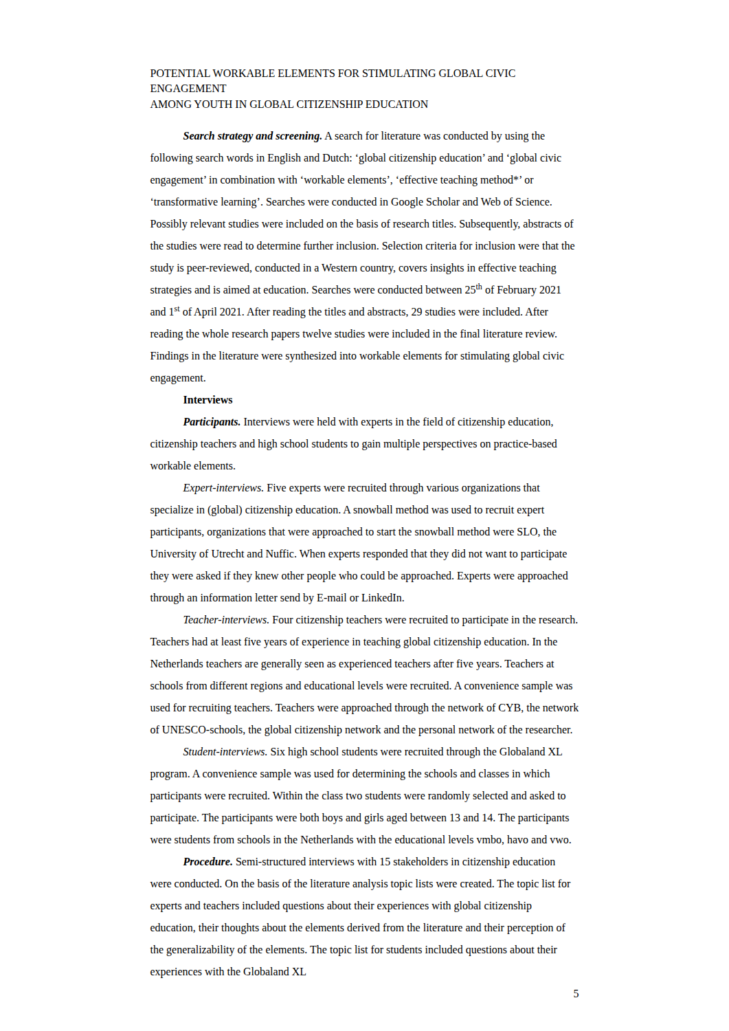Potential Workable Elements for Stimulating Global Civic Engagement
Among Youth in Global Citizenship Education
Search strategy and screening. A search for literature was conducted by using the following search words in English and Dutch: ‘global citizenship education’ and ‘global civic engagement’ in combination with ‘workable elements’, ‘effective teaching method*’ or ‘transformative learning’. Searches were conducted in Google Scholar and Web of Science. Possibly relevant studies were included on the basis of research titles. Subsequently, abstracts of the studies were read to determine further inclusion. Selection criteria for inclusion were that the study is peer-reviewed, conducted in a Western country, covers insights in effective teaching strategies and is aimed at education. Searches were conducted between 25th of February 2021 and 1st of April 2021. After reading the titles and abstracts, 29 studies were included. After reading the whole research papers twelve studies were included in the final literature review. Findings in the literature were synthesized into workable elements for stimulating global civic engagement.
Interviews
Participants. Interviews were held with experts in the field of citizenship education, citizenship teachers and high school students to gain multiple perspectives on practice-based workable elements.
Expert-interviews. Five experts were recruited through various organizations that specialize in (global) citizenship education. A snowball method was used to recruit expert participants, organizations that were approached to start the snowball method were SLO, the University of Utrecht and Nuffic. When experts responded that they did not want to participate they were asked if they knew other people who could be approached. Experts were approached through an information letter send by E-mail or LinkedIn.
Teacher-interviews. Four citizenship teachers were recruited to participate in the research. Teachers had at least five years of experience in teaching global citizenship education. In the Netherlands teachers are generally seen as experienced teachers after five years. Teachers at schools from different regions and educational levels were recruited. A convenience sample was used for recruiting teachers. Teachers were approached through the network of CYB, the network of UNESCO-schools, the global citizenship network and the personal network of the researcher.
Student-interviews. Six high school students were recruited through the Globaland XL program. A convenience sample was used for determining the schools and classes in which participants were recruited. Within the class two students were randomly selected and asked to participate. The participants were both boys and girls aged between 13 and 14. The participants were students from schools in the Netherlands with the educational levels vmbo, havo and vwo.
Procedure. Semi-structured interviews with 15 stakeholders in citizenship education were conducted. On the basis of the literature analysis topic lists were created. The topic list for experts and teachers included questions about their experiences with global citizenship education, their thoughts about the elements derived from the literature and their perception of the generalizability of the elements. The topic list for students included questions about their experiences with the Globaland XL
5